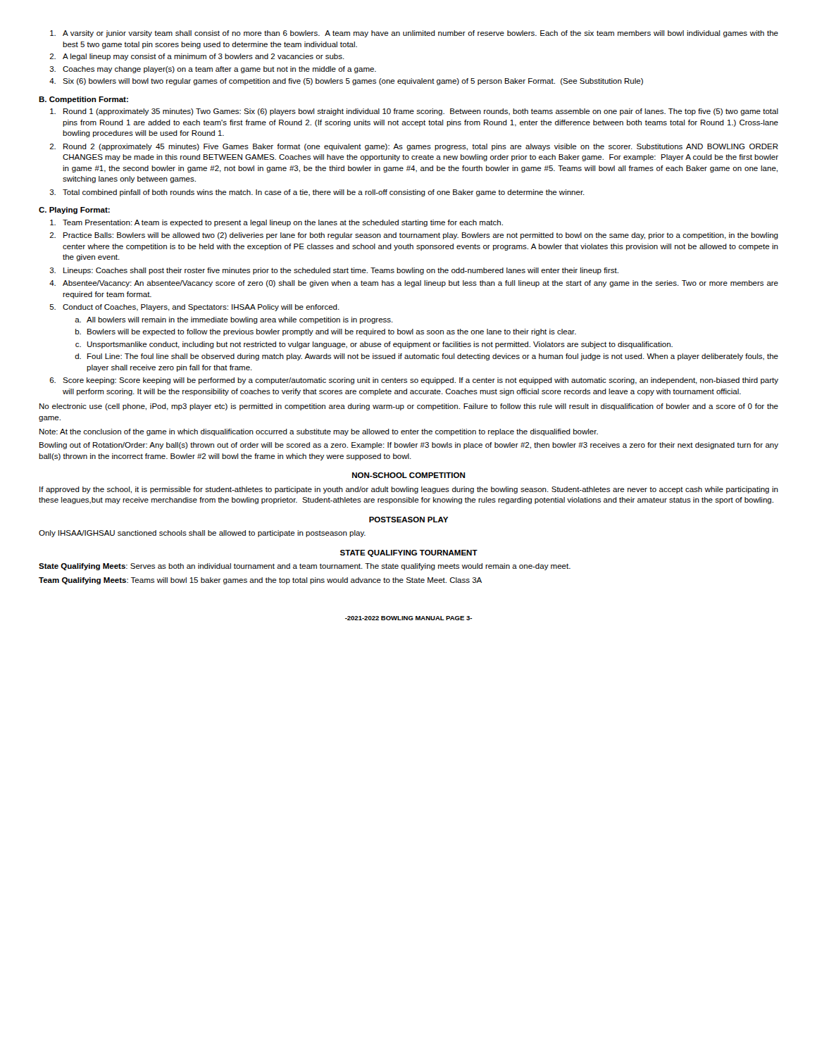A varsity or junior varsity team shall consist of no more than 6 bowlers. A team may have an unlimited number of reserve bowlers. Each of the six team members will bowl individual games with the best 5 two game total pin scores being used to determine the team individual total.
A legal lineup may consist of a minimum of 3 bowlers and 2 vacancies or subs.
Coaches may change player(s) on a team after a game but not in the middle of a game.
Six (6) bowlers will bowl two regular games of competition and five (5) bowlers 5 games (one equivalent game) of 5 person Baker Format. (See Substitution Rule)
B. Competition Format:
Round 1 (approximately 35 minutes) Two Games: Six (6) players bowl straight individual 10 frame scoring. Between rounds, both teams assemble on one pair of lanes. The top five (5) two game total pins from Round 1 are added to each team's first frame of Round 2. (If scoring units will not accept total pins from Round 1, enter the difference between both teams total for Round 1.) Cross-lane bowling procedures will be used for Round 1.
Round 2 (approximately 45 minutes) Five Games Baker format (one equivalent game): As games progress, total pins are always visible on the scorer. Substitutions AND BOWLING ORDER CHANGES may be made in this round BETWEEN GAMES. Coaches will have the opportunity to create a new bowling order prior to each Baker game. For example: Player A could be the first bowler in game #1, the second bowler in game #2, not bowl in game #3, be the third bowler in game #4, and be the fourth bowler in game #5. Teams will bowl all frames of each Baker game on one lane, switching lanes only between games.
Total combined pinfall of both rounds wins the match. In case of a tie, there will be a roll-off consisting of one Baker game to determine the winner.
C. Playing Format:
Team Presentation: A team is expected to present a legal lineup on the lanes at the scheduled starting time for each match.
Practice Balls: Bowlers will be allowed two (2) deliveries per lane for both regular season and tournament play. Bowlers are not permitted to bowl on the same day, prior to a competition, in the bowling center where the competition is to be held with the exception of PE classes and school and youth sponsored events or programs. A bowler that violates this provision will not be allowed to compete in the given event.
Lineups: Coaches shall post their roster five minutes prior to the scheduled start time. Teams bowling on the odd-numbered lanes will enter their lineup first.
Absentee/Vacancy: An absentee/Vacancy score of zero (0) shall be given when a team has a legal lineup but less than a full lineup at the start of any game in the series. Two or more members are required for team format.
Conduct of Coaches, Players, and Spectators: IHSAA Policy will be enforced.
All bowlers will remain in the immediate bowling area while competition is in progress.
Bowlers will be expected to follow the previous bowler promptly and will be required to bowl as soon as the one lane to their right is clear.
Unsportsmanlike conduct, including but not restricted to vulgar language, or abuse of equipment or facilities is not permitted. Violators are subject to disqualification.
Foul Line: The foul line shall be observed during match play. Awards will not be issued if automatic foul detecting devices or a human foul judge is not used. When a player deliberately fouls, the player shall receive zero pin fall for that frame.
Score keeping: Score keeping will be performed by a computer/automatic scoring unit in centers so equipped. If a center is not equipped with automatic scoring, an independent, non-biased third party will perform scoring. It will be the responsibility of coaches to verify that scores are complete and accurate. Coaches must sign official score records and leave a copy with tournament official.
No electronic use (cell phone, iPod, mp3 player etc) is permitted in competition area during warm-up or competition. Failure to follow this rule will result in disqualification of bowler and a score of 0 for the game.
Note: At the conclusion of the game in which disqualification occurred a substitute may be allowed to enter the competition to replace the disqualified bowler.
Bowling out of Rotation/Order: Any ball(s) thrown out of order will be scored as a zero. Example: If bowler #3 bowls in place of bowler #2, then bowler #3 receives a zero for their next designated turn for any ball(s) thrown in the incorrect frame. Bowler #2 will bowl the frame in which they were supposed to bowl.
NON-SCHOOL COMPETITION
If approved by the school, it is permissible for student-athletes to participate in youth and/or adult bowling leagues during the bowling season. Student-athletes are never to accept cash while participating in these leagues,but may receive merchandise from the bowling proprietor. Student-athletes are responsible for knowing the rules regarding potential violations and their amateur status in the sport of bowling.
POSTSEASON PLAY
Only IHSAA/IGHSAU sanctioned schools shall be allowed to participate in postseason play.
STATE QUALIFYING TOURNAMENT
State Qualifying Meets: Serves as both an individual tournament and a team tournament. The state qualifying meets would remain a one-day meet.
Team Qualifying Meets: Teams will bowl 15 baker games and the top total pins would advance to the State Meet. Class 3A
-2021-2022 BOWLING MANUAL PAGE 3-